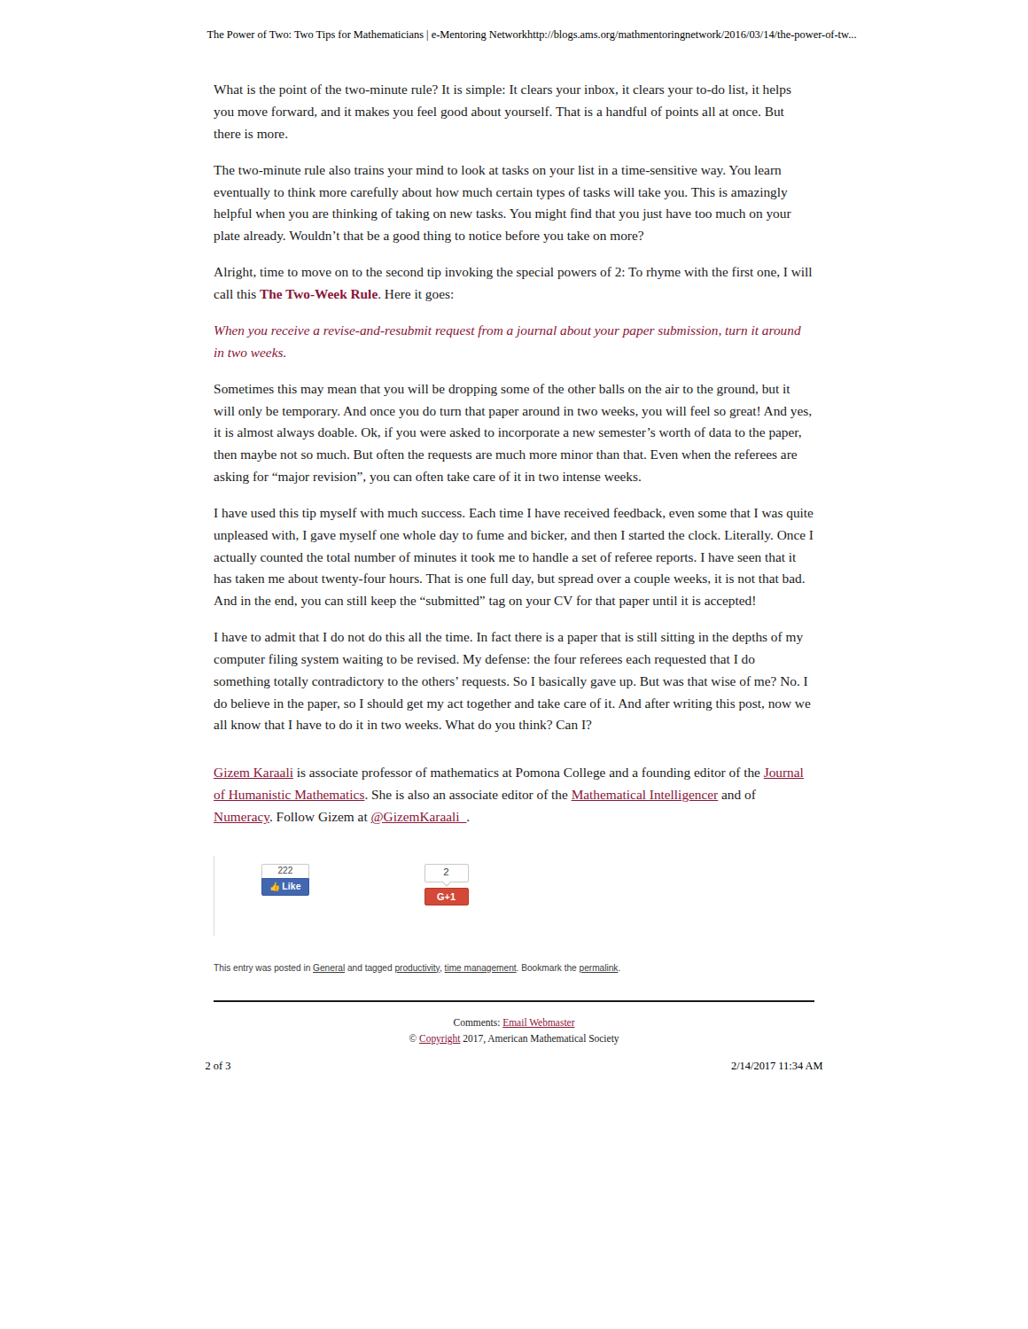The Power of Two: Two Tips for Mathematicians | e-Mentoring Network http://blogs.ams.org/mathmentoringnetwork/2016/03/14/the-power-of-tw...
What is the point of the two-minute rule? It is simple: It clears your inbox, it clears your to-do list, it helps you move forward, and it makes you feel good about yourself. That is a handful of points all at once. But there is more.
The two-minute rule also trains your mind to look at tasks on your list in a time-sensitive way. You learn eventually to think more carefully about how much certain types of tasks will take you. This is amazingly helpful when you are thinking of taking on new tasks. You might find that you just have too much on your plate already. Wouldn’t that be a good thing to notice before you take on more?
Alright, time to move on to the second tip invoking the special powers of 2: To rhyme with the first one, I will call this The Two-Week Rule. Here it goes:
When you receive a revise-and-resubmit request from a journal about your paper submission, turn it around in two weeks.
Sometimes this may mean that you will be dropping some of the other balls on the air to the ground, but it will only be temporary. And once you do turn that paper around in two weeks, you will feel so great! And yes, it is almost always doable. Ok, if you were asked to incorporate a new semester’s worth of data to the paper, then maybe not so much. But often the requests are much more minor than that. Even when the referees are asking for “major revision”, you can often take care of it in two intense weeks.
I have used this tip myself with much success. Each time I have received feedback, even some that I was quite unpleased with, I gave myself one whole day to fume and bicker, and then I started the clock. Literally. Once I actually counted the total number of minutes it took me to handle a set of referee reports. I have seen that it has taken me about twenty-four hours. That is one full day, but spread over a couple weeks, it is not that bad. And in the end, you can still keep the “submitted” tag on your CV for that paper until it is accepted!
I have to admit that I do not do this all the time. In fact there is a paper that is still sitting in the depths of my computer filing system waiting to be revised. My defense: the four referees each requested that I do something totally contradictory to the others’ requests. So I basically gave up. But was that wise of me? No. I do believe in the paper, so I should get my act together and take care of it. And after writing this post, now we all know that I have to do it in two weeks. What do you think? Can I?
Gizem Karaali is associate professor of mathematics at Pomona College and a founding editor of the Journal of Humanistic Mathematics. She is also an associate editor of the Mathematical Intelligencer and of Numeracy. Follow Gizem at @GizemKaraali_.
222
👍Like
2
G+1
This entry was posted in General and tagged productivity, time management. Bookmark the permalink.
Comments: Email Webmaster
© Copyright 2017, American Mathematical Society
2 of 3 2/14/2017 11:34 AM